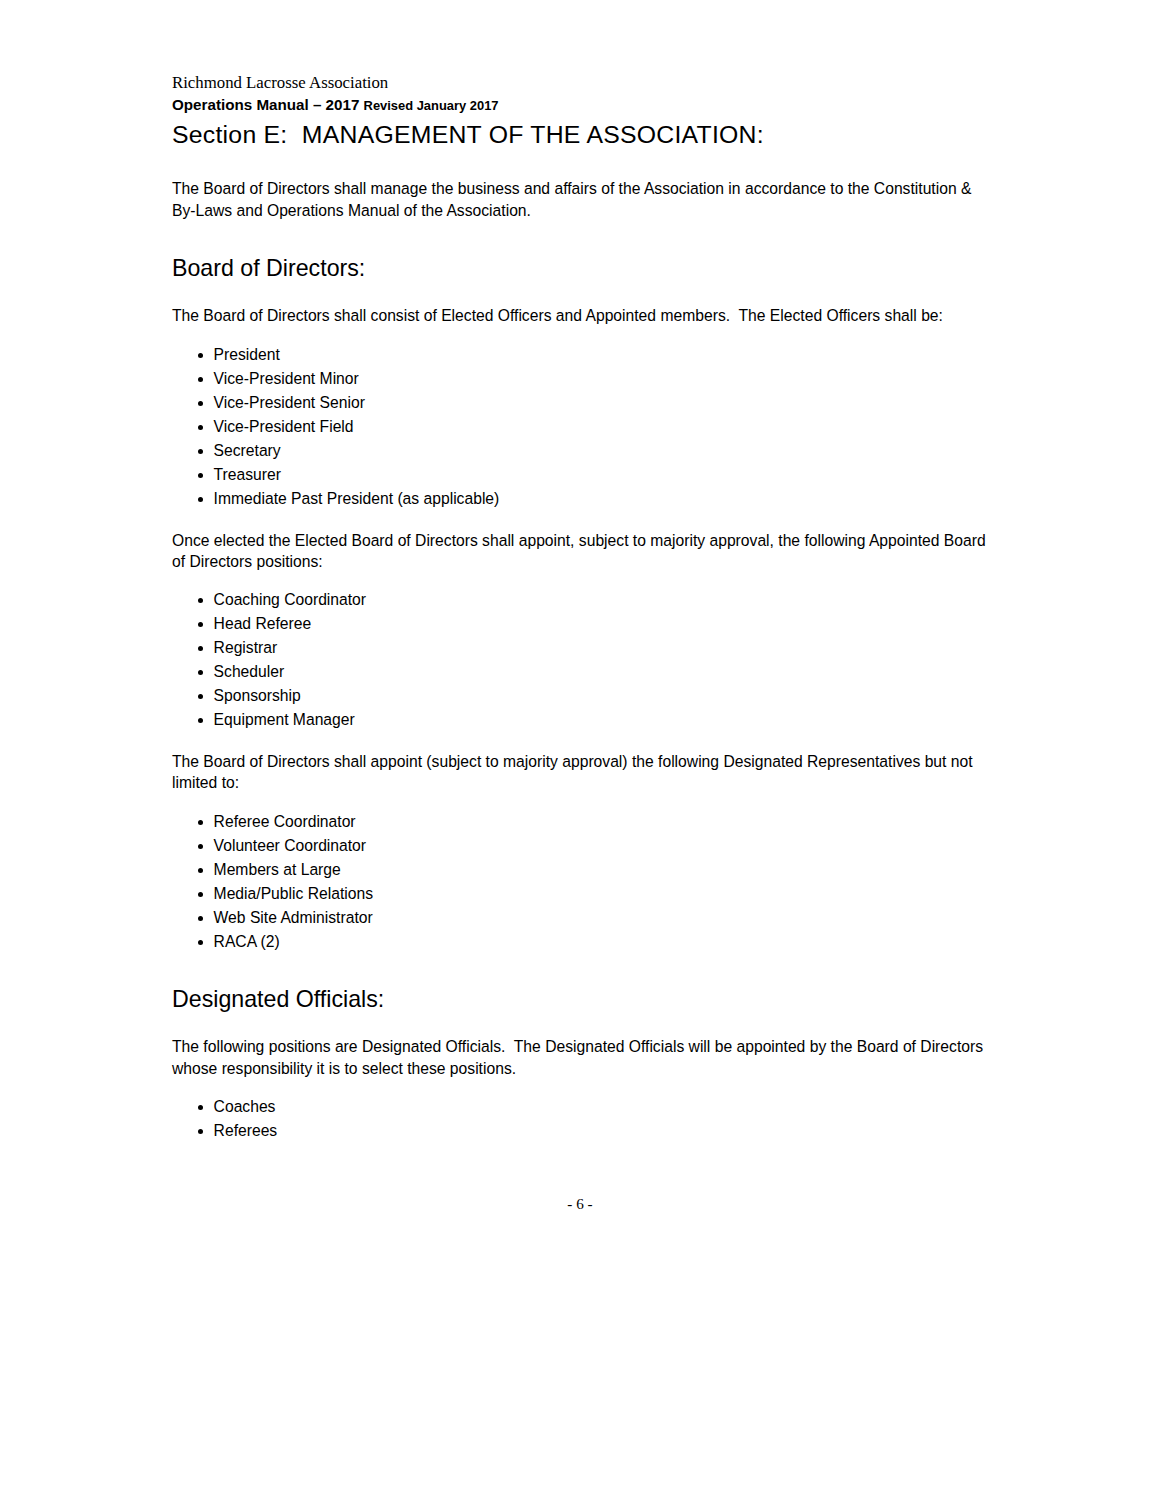Richmond Lacrosse Association
Operations Manual – 2017 Revised January 2017
Section E: MANAGEMENT OF THE ASSOCIATION:
The Board of Directors shall manage the business and affairs of the Association in accordance to the Constitution & By-Laws and Operations Manual of the Association.
Board of Directors:
The Board of Directors shall consist of Elected Officers and Appointed members. The Elected Officers shall be:
President
Vice-President Minor
Vice-President Senior
Vice-President Field
Secretary
Treasurer
Immediate Past President (as applicable)
Once elected the Elected Board of Directors shall appoint, subject to majority approval, the following Appointed Board of Directors positions:
Coaching Coordinator
Head Referee
Registrar
Scheduler
Sponsorship
Equipment Manager
The Board of Directors shall appoint (subject to majority approval) the following Designated Representatives but not limited to:
Referee Coordinator
Volunteer Coordinator
Members at Large
Media/Public Relations
Web Site Administrator
RACA (2)
Designated Officials:
The following positions are Designated Officials. The Designated Officials will be appointed by the Board of Directors whose responsibility it is to select these positions.
Coaches
Referees
- 6 -